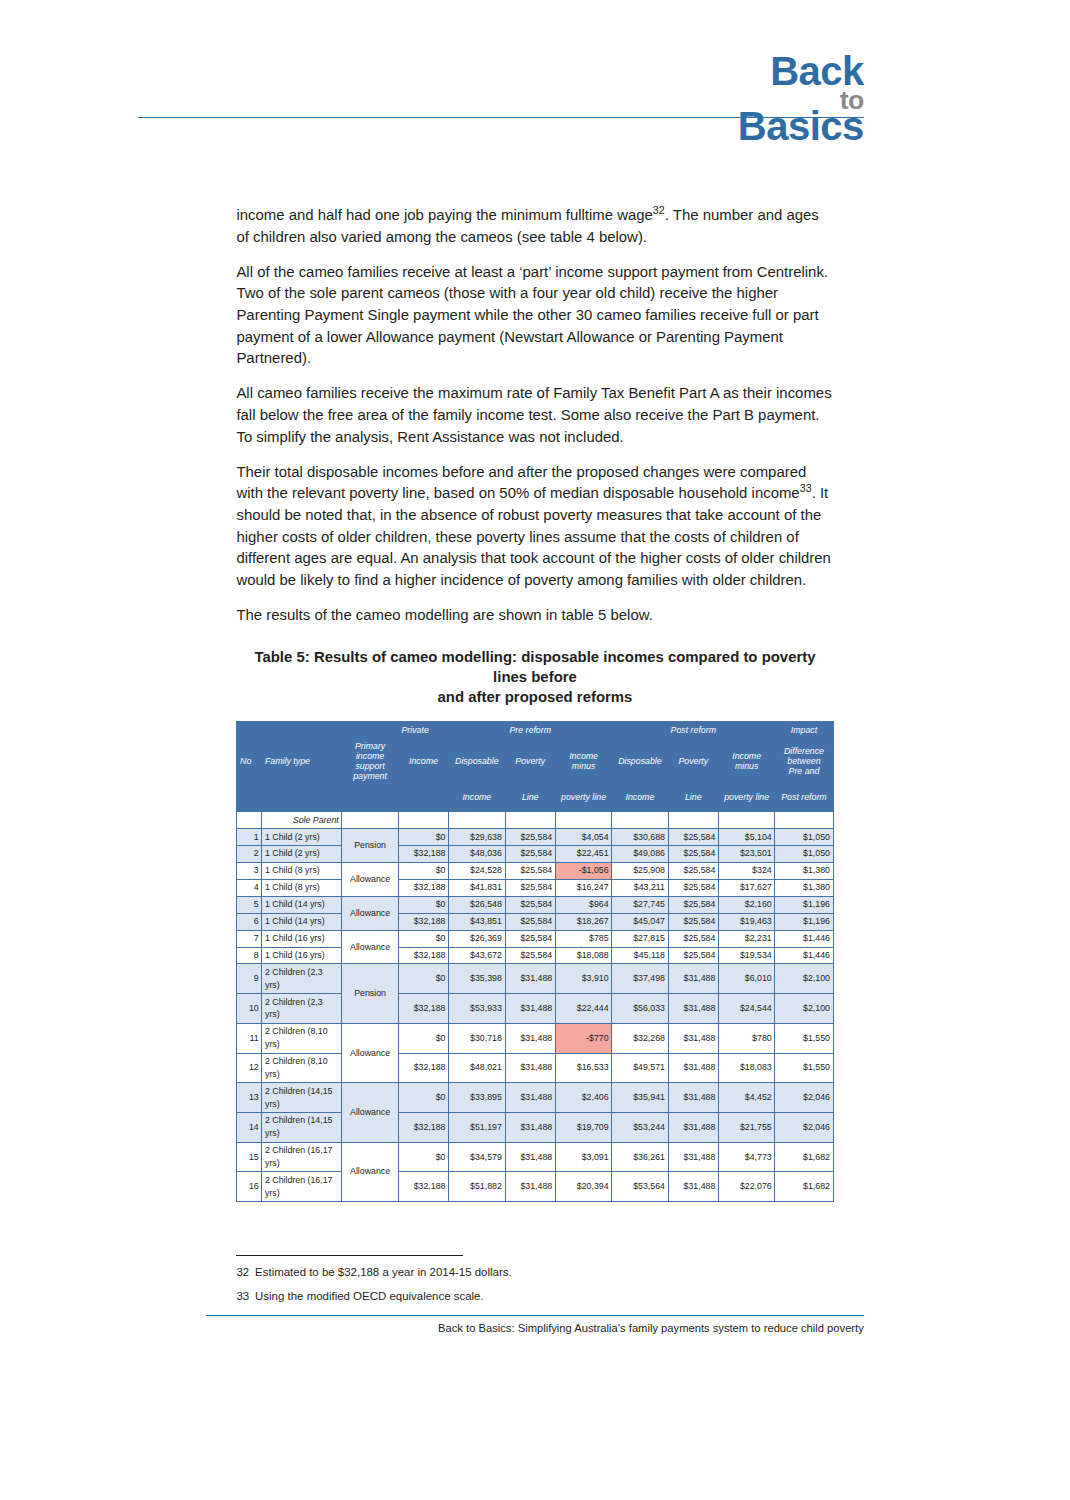Back to Basics
income and half had one job paying the minimum fulltime wage32. The number and ages of children also varied among the cameos (see table 4 below).
All of the cameo families receive at least a ‘part’ income support payment from Centrelink. Two of the sole parent cameos (those with a four year old child) receive the higher Parenting Payment Single payment while the other 30 cameo families receive full or part payment of a lower Allowance payment (Newstart Allowance or Parenting Payment Partnered).
All cameo families receive the maximum rate of Family Tax Benefit Part A as their incomes fall below the free area of the family income test. Some also receive the Part B payment. To simplify the analysis, Rent Assistance was not included.
Their total disposable incomes before and after the proposed changes were compared with the relevant poverty line, based on 50% of median disposable household income33. It should be noted that, in the absence of robust poverty measures that take account of the higher costs of older children, these poverty lines assume that the costs of children of different ages are equal. An analysis that took account of the higher costs of older children would be likely to find a higher incidence of poverty among families with older children.
The results of the cameo modelling are shown in table 5 below.
Table 5: Results of cameo modelling: disposable incomes compared to poverty lines before
and after proposed reforms
| | | | Private | Pre reform | Post reform | Impact |
| --- | --- | --- | --- | --- | --- | --- |
| No | Family type | Primary income support payment | Income | Disposable | Poverty | Income minus | Disposable | Poverty | Income minus | Difference between Pre and |
| | | | | Income | Line | poverty line | Income | Line | poverty line | Post reform |
| | Sole Parent | | | | | | | | | |
| 1 | 1 Child (2 yrs) | Pension | $0 | $29,638 | $25,584 | $4,054 | $30,688 | $25,584 | $5,104 | $1,050 |
| 2 | 1 Child (2 yrs) | $32,188 | $48,036 | $25,584 | $22,451 | $49,086 | $25,584 | $23,501 | $1,050 |
| 3 | 1 Child (8 yrs) | Allowance | $0 | $24,528 | $25,584 | -$1,056 | $25,908 | $25,584 | $324 | $1,380 |
| 4 | 1 Child (8 yrs) | $32,188 | $41,831 | $25,584 | $16,247 | $43,211 | $25,584 | $17,627 | $1,380 |
| 5 | 1 Child (14 yrs) | Allowance | $0 | $26,548 | $25,584 | $964 | $27,745 | $25,584 | $2,160 | $1,196 |
| 6 | 1 Child (14 yrs) | $32,188 | $43,851 | $25,584 | $18,267 | $45,047 | $25,584 | $19,463 | $1,196 |
| 7 | 1 Child (16 yrs) | Allowance | $0 | $26,369 | $25,584 | $785 | $27,815 | $25,584 | $2,231 | $1,446 |
| 8 | 1 Child (16 yrs) | $32,188 | $43,672 | $25,584 | $18,088 | $45,118 | $25,584 | $19,534 | $1,446 |
| 9 | 2 Children (2,3 yrs) | Pension | $0 | $35,398 | $31,488 | $3,910 | $37,498 | $31,488 | $6,010 | $2,100 |
| 10 | 2 Children (2,3 yrs) | $32,188 | $53,933 | $31,488 | $22,444 | $56,033 | $31,488 | $24,544 | $2,100 |
| 11 | 2 Children (8,10 yrs) | Allowance | $0 | $30,718 | $31,488 | -$770 | $32,268 | $31,488 | $780 | $1,550 |
| 12 | 2 Children (8,10 yrs) | $32,188 | $48,021 | $31,488 | $16,533 | $49,571 | $31,488 | $18,083 | $1,550 |
| 13 | 2 Children (14,15 yrs) | Allowance | $0 | $33,895 | $31,488 | $2,406 | $35,941 | $31,488 | $4,452 | $2,046 |
| 14 | 2 Children (14,15 yrs) | $32,188 | $51,197 | $31,488 | $19,709 | $53,244 | $31,488 | $21,755 | $2,046 |
| 15 | 2 Children (16,17 yrs) | Allowance | $0 | $34,579 | $31,488 | $3,091 | $36,261 | $31,488 | $4,773 | $1,682 |
| 16 | 2 Children (16,17 yrs) | $32,188 | $51,882 | $31,488 | $20,394 | $53,564 | $31,488 | $22,076 | $1,682 |
32 Estimated to be $32,188 a year in 2014-15 dollars.
33 Using the modified OECD equivalence scale.
Back to Basics: Simplifying Australia’s family payments system to reduce child poverty